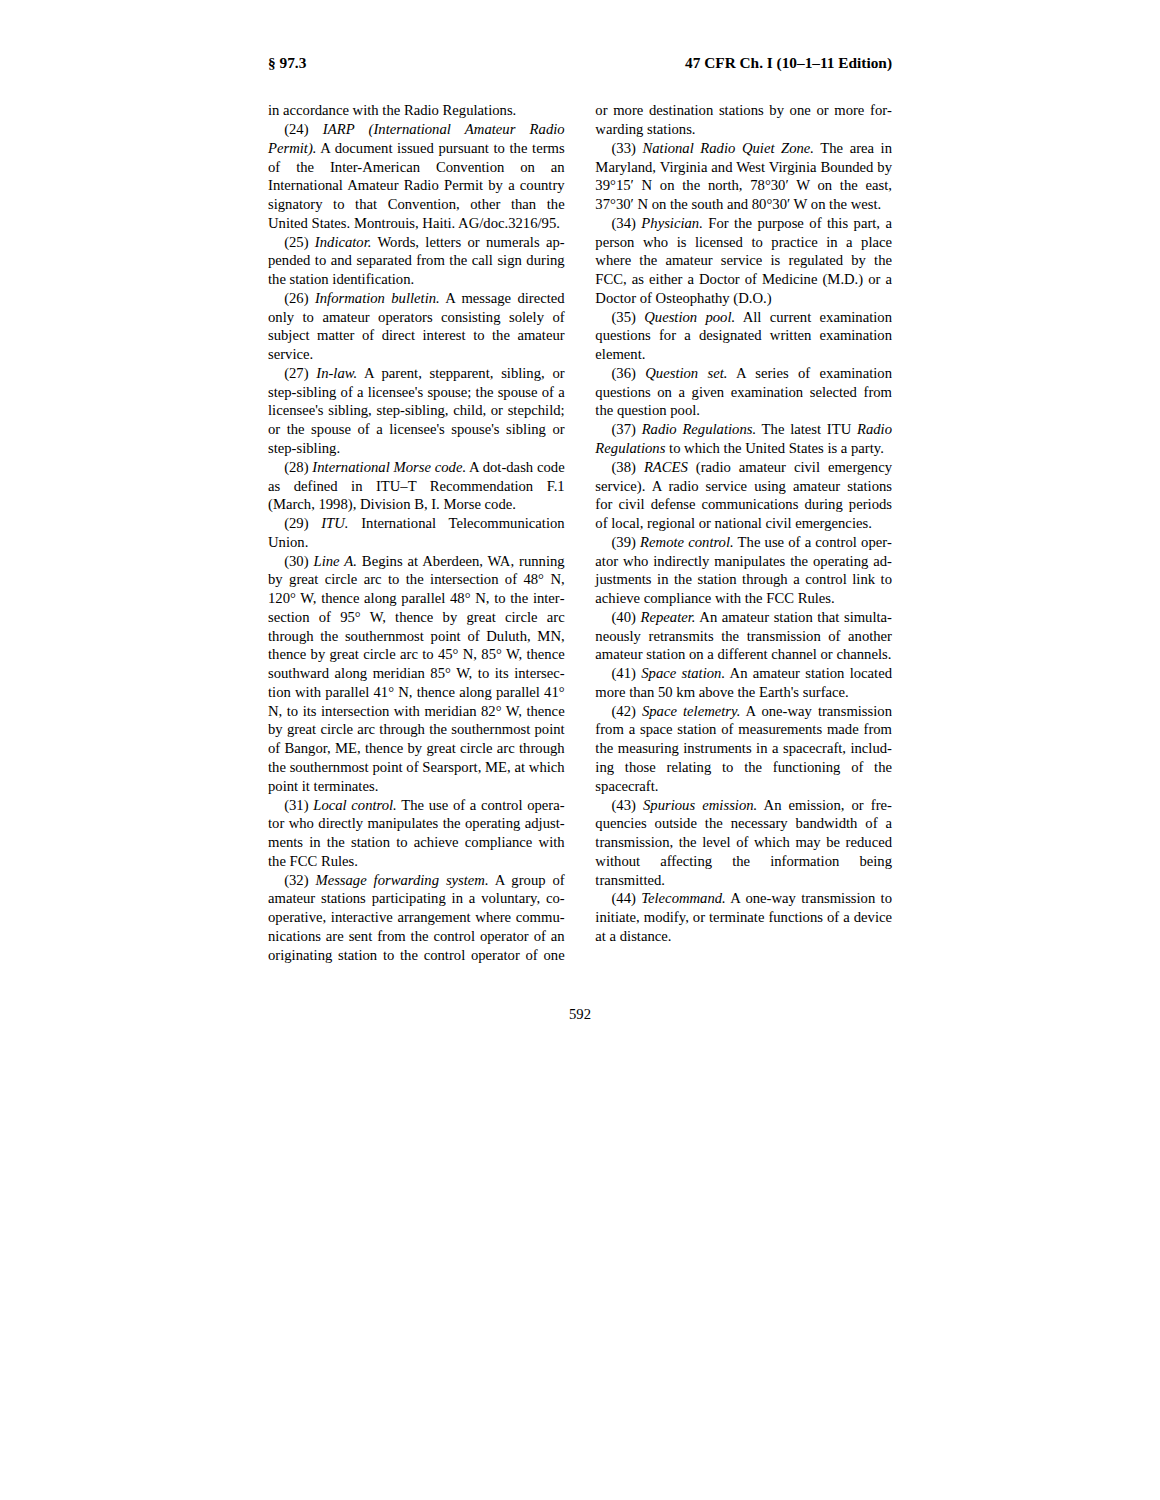§ 97.3 47 CFR Ch. I (10–1–11 Edition)
in accordance with the Radio Regulations.
(24) IARP (International Amateur Radio Permit). A document issued pursuant to the terms of the Inter-American Convention on an International Amateur Radio Permit by a country signatory to that Convention, other than the United States. Montrouis, Haiti. AG/doc.3216/95.
(25) Indicator. Words, letters or numerals appended to and separated from the call sign during the station identification.
(26) Information bulletin. A message directed only to amateur operators consisting solely of subject matter of direct interest to the amateur service.
(27) In-law. A parent, stepparent, sibling, or step-sibling of a licensee's spouse; the spouse of a licensee's sibling, step-sibling, child, or stepchild; or the spouse of a licensee's spouse's sibling or step-sibling.
(28) International Morse code. A dot-dash code as defined in ITU–T Recommendation F.1 (March, 1998), Division B, I. Morse code.
(29) ITU. International Telecommunication Union.
(30) Line A. Begins at Aberdeen, WA, running by great circle arc to the intersection of 48° N, 120° W, thence along parallel 48° N, to the intersection of 95° W, thence by great circle arc through the southernmost point of Duluth, MN, thence by great circle arc to 45° N, 85° W, thence southward along meridian 85° W, to its intersection with parallel 41° N, thence along parallel 41° N, to its intersection with meridian 82° W, thence by great circle arc through the southernmost point of Bangor, ME, thence by great circle arc through the southernmost point of Searsport, ME, at which point it terminates.
(31) Local control. The use of a control operator who directly manipulates the operating adjustments in the station to achieve compliance with the FCC Rules.
(32) Message forwarding system. A group of amateur stations participating in a voluntary, cooperative, interactive arrangement where communications are sent from the control operator of an originating station to the control operator of one or more destination stations by one or more forwarding stations.
(33) National Radio Quiet Zone. The area in Maryland, Virginia and West Virginia Bounded by 39°15′ N on the north, 78°30′ W on the east, 37°30′ N on the south and 80°30′ W on the west.
(34) Physician. For the purpose of this part, a person who is licensed to practice in a place where the amateur service is regulated by the FCC, as either a Doctor of Medicine (M.D.) or a Doctor of Osteophathy (D.O.)
(35) Question pool. All current examination questions for a designated written examination element.
(36) Question set. A series of examination questions on a given examination selected from the question pool.
(37) Radio Regulations. The latest ITU Radio Regulations to which the United States is a party.
(38) RACES (radio amateur civil emergency service). A radio service using amateur stations for civil defense communications during periods of local, regional or national civil emergencies.
(39) Remote control. The use of a control operator who indirectly manipulates the operating adjustments in the station through a control link to achieve compliance with the FCC Rules.
(40) Repeater. An amateur station that simultaneously retransmits the transmission of another amateur station on a different channel or channels.
(41) Space station. An amateur station located more than 50 km above the Earth's surface.
(42) Space telemetry. A one-way transmission from a space station of measurements made from the measuring instruments in a spacecraft, including those relating to the functioning of the spacecraft.
(43) Spurious emission. An emission, or frequencies outside the necessary bandwidth of a transmission, the level of which may be reduced without affecting the information being transmitted.
(44) Telecommand. A one-way transmission to initiate, modify, or terminate functions of a device at a distance.
592